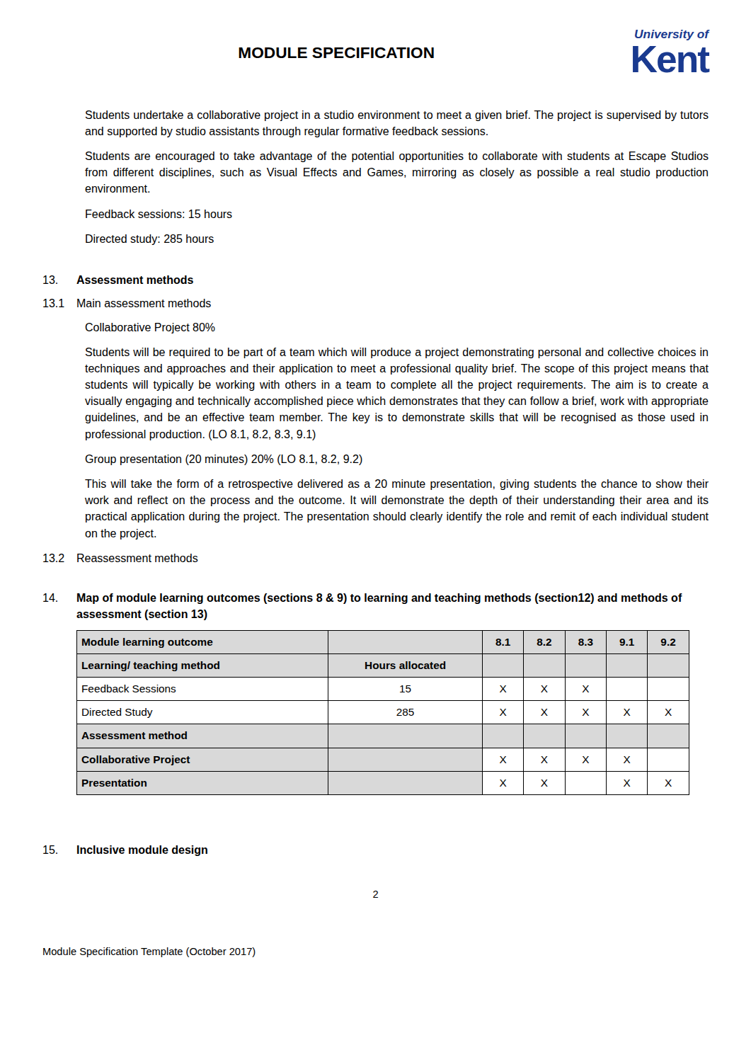MODULE SPECIFICATION
University of Kent
Students undertake a collaborative project in a studio environment to meet a given brief. The project is supervised by tutors and supported by studio assistants through regular formative feedback sessions.
Students are encouraged to take advantage of the potential opportunities to collaborate with students at Escape Studios from different disciplines, such as Visual Effects and Games, mirroring as closely as possible a real studio production environment.
Feedback sessions: 15 hours
Directed study: 285 hours
13.
Assessment methods
13.1
Main assessment methods
Collaborative Project 80%
Students will be required to be part of a team which will produce a project demonstrating personal and collective choices in techniques and approaches and their application to meet a professional quality brief. The scope of this project means that students will typically be working with others in a team to complete all the project requirements. The aim is to create a visually engaging and technically accomplished piece which demonstrates that they can follow a brief, work with appropriate guidelines, and be an effective team member. The key is to demonstrate skills that will be recognised as those used in professional production. (LO 8.1, 8.2, 8.3, 9.1)
Group presentation (20 minutes) 20% (LO 8.1, 8.2, 9.2)
This will take the form of a retrospective delivered as a 20 minute presentation, giving students the chance to show their work and reflect on the process and the outcome. It will demonstrate the depth of their understanding their area and its practical application during the project. The presentation should clearly identify the role and remit of each individual student on the project.
13.2
Reassessment methods
14.
Map of module learning outcomes (sections 8 & 9) to learning and teaching methods (section12) and methods of assessment (section 13)
| Module learning outcome | | 8.1 | 8.2 | 8.3 | 9.1 | 9.2 |
| --- | --- | --- | --- | --- | --- | --- |
| Learning/ teaching method | Hours allocated | | | | | |
| Feedback Sessions | 15 | X | X | X | | |
| Directed Study | 285 | X | X | X | X | X |
| Assessment method | | | | | | |
| Collaborative Project | | X | X | X | X | |
| Presentation | | X | X | | X | X |
15.
Inclusive module design
2
Module Specification Template (October 2017)